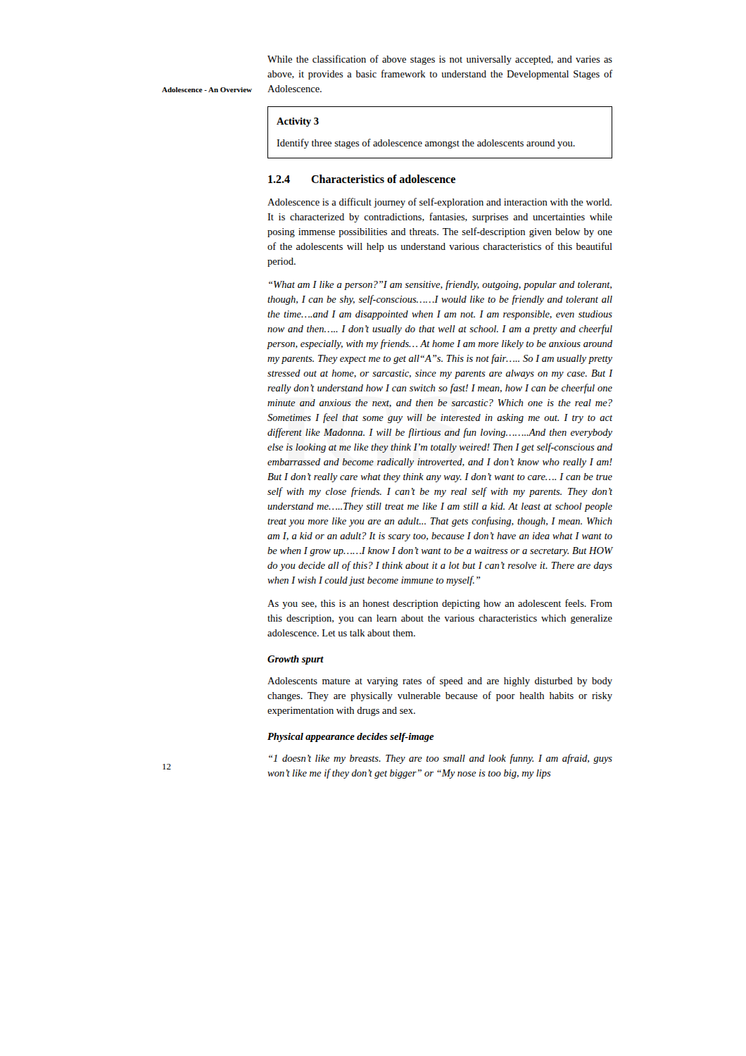IGS
Adolescence - An Overview
While the classification of above stages is not universally accepted, and varies as above, it provides a basic framework to understand the Developmental Stages of Adolescence.
Activity 3
Identify three stages of adolescence amongst the adolescents around you.
1.2.4 Characteristics of adolescence
Adolescence is a difficult journey of self-exploration and interaction with the world. It is characterized by contradictions, fantasies, surprises and uncertainties while posing immense possibilities and threats. The self-description given below by one of the adolescents will help us understand various characteristics of this beautiful period.
“What am I like a person?”I am sensitive, friendly, outgoing, popular and tolerant, though, I can be shy, self-conscious……I would like to be friendly and tolerant all the time….and I am disappointed when I am not. I am responsible, even studious now and then….. I don’t usually do that well at school. I am a pretty and cheerful person, especially, with my friends… At home I am more likely to be anxious around my parents. They expect me to get all“A”s. This is not fair….. So I am usually pretty stressed out at home, or sarcastic, since my parents are always on my case. But I really don’t understand how I can switch so fast! I mean, how I can be cheerful one minute and anxious the next, and then be sarcastic? Which one is the real me? Sometimes I feel that some guy will be interested in asking me out. I try to act different like Madonna. I will be flirtious and fun loving……..And then everybody else is looking at me like they think I’m totally weired! Then I get self-conscious and embarrassed and become radically introverted, and I don’t know who really I am! But I don’t really care what they think any way. I don’t want to care…. I can be true self with my close friends. I can’t be my real self with my parents. They don’t understand me…..They still treat me like I am still a kid. At least at school people treat you more like you are an adult... That gets confusing, though, I mean. Which am I, a kid or an adult? It is scary too, because I don’t have an idea what I want to be when I grow up……I know I don’t want to be a waitress or a secretary. But HOW do you decide all of this? I think about it a lot but I can’t resolve it. There are days when I wish I could just become immune to myself.”
As you see, this is an honest description depicting how an adolescent feels. From this description, you can learn about the various characteristics which generalize adolescence. Let us talk about them.
Growth spurt
Adolescents mature at varying rates of speed and are highly disturbed by body changes. They are physically vulnerable because of poor health habits or risky experimentation with drugs and sex.
Physical appearance decides self-image
“1 doesn’t like my breasts. They are too small and look funny. I am afraid, guys won’t like me if they don’t get bigger” or “My nose is too big, my lips
12